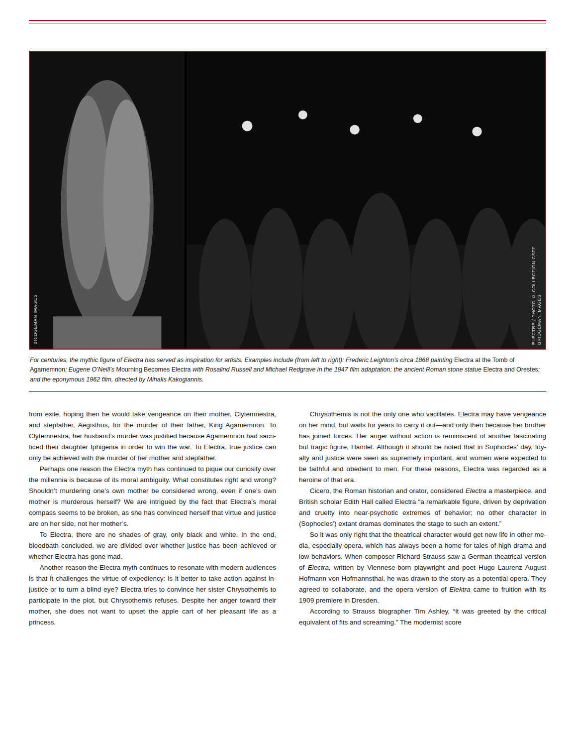Bridgeman Images
Electre / Photo © Collection CSFF
Bridgeman Images
For centuries, the mythic figure of Electra has served as inspiration for artists. Examples include (from left to right): Frederic Leighton’s circa 1868 painting Electra at the Tomb of Agamemnon; Eugene O’Neill’s Mourning Becomes Electra with Rosalind Russell and Michael Redgrave in the 1947 film adaptation; the ancient Roman stone statue Electra and Orestes; and the eponymous 1962 film, directed by Mihalis Kakogiannis.
from exile, hoping then he would take vengeance on their mother, Clytemnestra, and stepfather, Aegisthus, for the murder of their father, King Agamemnon. To Clytemnestra, her husband’s murder was justified because Agamemnon had sacrificed their daughter Iphigenia in order to win the war. To Electra, true justice can only be achieved with the murder of her mother and stepfather.
Perhaps one reason the Electra myth has continued to pique our curiosity over the millennia is because of its moral ambiguity. What constitutes right and wrong? Shouldn’t murdering one’s own mother be considered wrong, even if one’s own mother is murderous herself? We are intrigued by the fact that Electra’s moral compass seems to be broken, as she has convinced herself that virtue and justice are on her side, not her mother’s.
To Electra, there are no shades of gray, only black and white. In the end, bloodbath concluded, we are divided over whether justice has been achieved or whether Electra has gone mad.
Another reason the Electra myth continues to resonate with modern audiences is that it challenges the virtue of expediency: is it better to take action against injustice or to turn a blind eye? Electra tries to convince her sister Chrysothemis to participate in the plot, but Chrysothemis refuses. Despite her anger toward their mother, she does not want to upset the apple cart of her pleasant life as a princess.
Chrysothemis is not the only one who vacillates. Electra may have vengeance on her mind, but waits for years to carry it out—and only then because her brother has joined forces. Her anger without action is reminiscent of another fascinating but tragic figure, Hamlet. Although it should be noted that in Sophocles’ day, loyalty and justice were seen as supremely important, and women were expected to be faithful and obedient to men. For these reasons, Electra was regarded as a heroine of that era.
Cicero, the Roman historian and orator, considered Electra a masterpiece, and British scholar Edith Hall called Electra “a remarkable figure, driven by deprivation and cruelty into near-psychotic extremes of behavior; no other character in (Sophocles’) extant dramas dominates the stage to such an extent.”
So it was only right that the theatrical character would get new life in other media, especially opera, which has always been a home for tales of high drama and low behaviors. When composer Richard Strauss saw a German theatrical version of Electra, written by Viennese-born playwright and poet Hugo Laurenz August Hofmann von Hofmannsthal, he was drawn to the story as a potential opera. They agreed to collaborate, and the opera version of Elektra came to fruition with its 1909 premiere in Dresden.
According to Strauss biographer Tim Ashley, “it was greeted by the critical equivalent of fits and screaming.” The modernist score